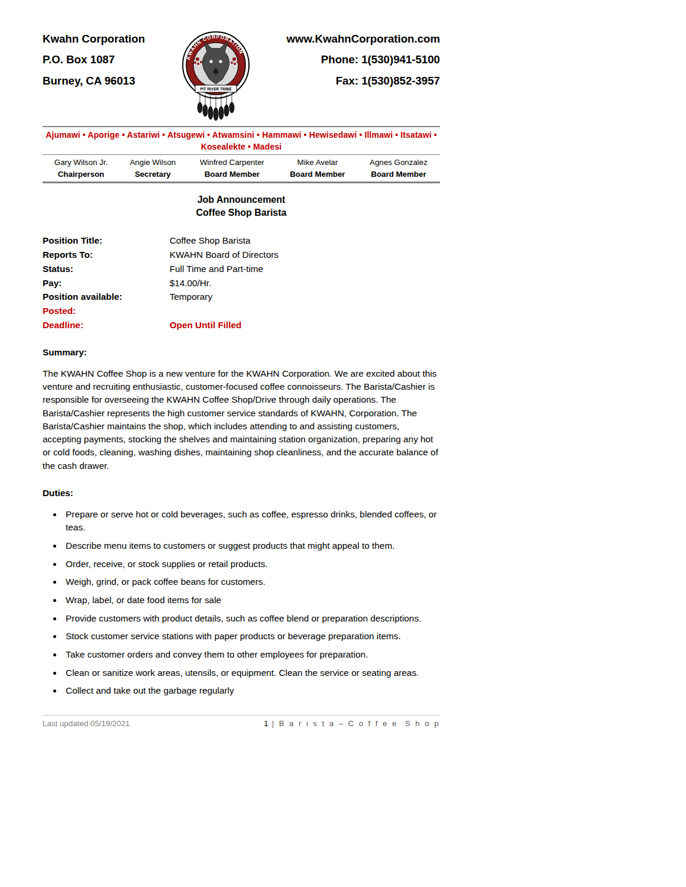Kwahn Corporation
P.O. Box 1087
Burney, CA 96013
KWAHN CORPORATION PIT RIVER TRIBE
www.KwahnCorporation.com
Phone: 1(530)941-5100
Fax: 1(530)852-3957
Ajumawi • Aporige • Astariwi • Atsugewi • Atwamsini • Hammawi • Hewisedawi • Illmawi • Itsatawi • Kosealekte • Madesi
| Gary Wilson Jr. | Angie Wilson | Winfred Carpenter | Mike Avelar | Agnes Gonzalez |
| Chairperson | Secretary | Board Member | Board Member | Board Member |
Job Announcement
Coffee Shop Barista
| Position Title: | Coffee Shop Barista |
| Reports To: | KWAHN Board of Directors |
| Status: | Full Time and Part-time |
| Pay: | $14.00/Hr. |
| Position available: | Temporary |
| Posted: | |
| Deadline: | Open Until Filled |
Summary:
The KWAHN Coffee Shop is a new venture for the KWAHN Corporation. We are excited about this venture and recruiting enthusiastic, customer-focused coffee connoisseurs. The Barista/Cashier is responsible for overseeing the KWAHN Coffee Shop/Drive through daily operations. The Barista/Cashier represents the high customer service standards of KWAHN, Corporation. The Barista/Cashier maintains the shop, which includes attending to and assisting customers, accepting payments, stocking the shelves and maintaining station organization, preparing any hot or cold foods, cleaning, washing dishes, maintaining shop cleanliness, and the accurate balance of the cash drawer.
Duties:
Prepare or serve hot or cold beverages, such as coffee, espresso drinks, blended coffees, or teas.
Describe menu items to customers or suggest products that might appeal to them.
Order, receive, or stock supplies or retail products.
Weigh, grind, or pack coffee beans for customers.
Wrap, label, or date food items for sale
Provide customers with product details, such as coffee blend or preparation descriptions.
Stock customer service stations with paper products or beverage preparation items.
Take customer orders and convey them to other employees for preparation.
Clean or sanitize work areas, utensils, or equipment. Clean the service or seating areas.
Collect and take out the garbage regularly
Last updated 05/19/2021
1 | B a r i s t a – C o f f e e S h o p